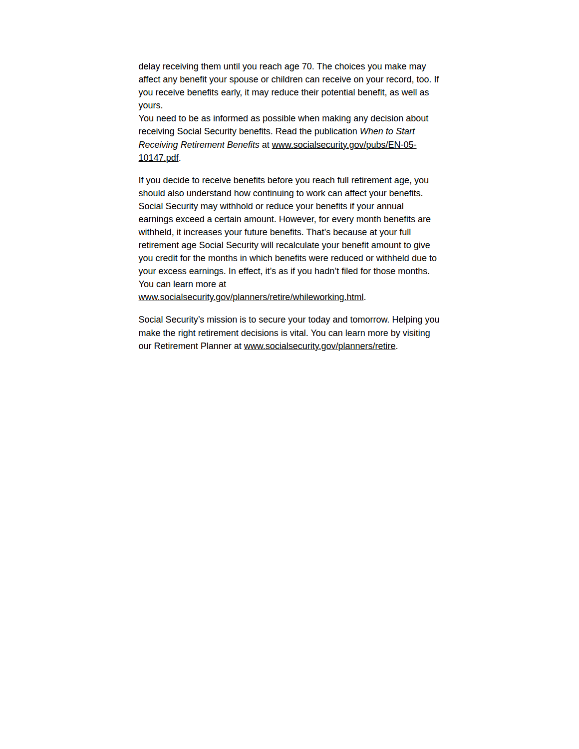delay receiving them until you reach age 70. The choices you make may affect any benefit your spouse or children can receive on your record, too. If you receive benefits early, it may reduce their potential benefit, as well as yours.
You need to be as informed as possible when making any decision about receiving Social Security benefits. Read the publication When to Start Receiving Retirement Benefits at www.socialsecurity.gov/pubs/EN-05-10147.pdf.
If you decide to receive benefits before you reach full retirement age, you should also understand how continuing to work can affect your benefits. Social Security may withhold or reduce your benefits if your annual earnings exceed a certain amount. However, for every month benefits are withheld, it increases your future benefits. That’s because at your full retirement age Social Security will recalculate your benefit amount to give you credit for the months in which benefits were reduced or withheld due to your excess earnings. In effect, it’s as if you hadn’t filed for those months. You can learn more at www.socialsecurity.gov/planners/retire/whileworking.html.
Social Security’s mission is to secure your today and tomorrow. Helping you make the right retirement decisions is vital. You can learn more by visiting our Retirement Planner at www.socialsecurity.gov/planners/retire.